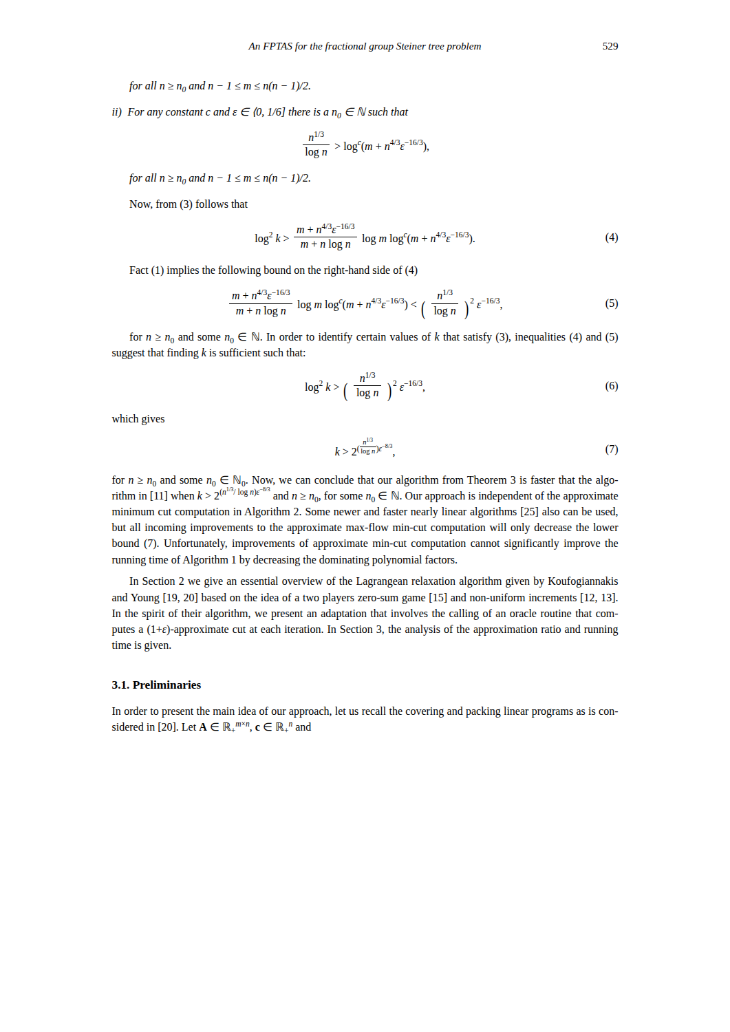An FPTAS for the fractional group Steiner tree problem 529
for all n ≥ n0 and n − 1 ≤ m ≤ n(n − 1)/2.
ii) For any constant c and ε ∈ ⟨0, 1/6] there is a n0 ∈ ℕ such that
n1/3 log n > logc(m + n4/3ε−16/3),
for all n ≥ n0 and n − 1 ≤ m ≤ n(n − 1)/2.
Now, from (3) follows that
log2 k > m + n4/3ε−16/3 m + n log n log m logc(m + n4/3ε−16/3). (4)
Fact (1) implies the following bound on the right-hand side of (4)
m + n4/3ε−16/3 m + n log n log m logc(m + n4/3ε−16/3) < ( n1/3 log n )2 ε−16/3, (5)
for n ≥ n0 and some n0 ∈ ℕ. In order to identify certain values of k that satisfy (3), inequalities (4) and (5) suggest that finding k is sufficient such that:
log2 k > ( n1/3 log n )2 ε−16/3, (6)
which gives
k > 2(n1/3 log n)ε−8/3, (7)
for n ≥ n0 and some n0 ∈ ℕ0. Now, we can conclude that our algorithm from Theorem 3 is faster that the algorithm in [11] when k > 2(n1/3/ log n)ε−8/3 and n ≥ n0, for some n0 ∈ ℕ. Our approach is independent of the approximate minimum cut computation in Algorithm 2. Some newer and faster nearly linear algorithms [25] also can be used, but all incoming improvements to the approximate max-flow min-cut computation will only decrease the lower bound (7). Unfortunately, improvements of approximate min-cut computation cannot significantly improve the running time of Algorithm 1 by decreasing the dominating polynomial factors.
In Section 2 we give an essential overview of the Lagrangean relaxation algorithm given by Koufogiannakis and Young [19, 20] based on the idea of a two players zero-sum game [15] and non-uniform increments [12, 13]. In the spirit of their algorithm, we present an adaptation that involves the calling of an oracle routine that computes a (1+ε)-approximate cut at each iteration. In Section 3, the analysis of the approximation ratio and running time is given.
3.1. Preliminaries
In order to present the main idea of our approach, let us recall the covering and packing linear programs as is considered in [20]. Let A ∈ ℝ+m×n, c ∈ ℝ+n and